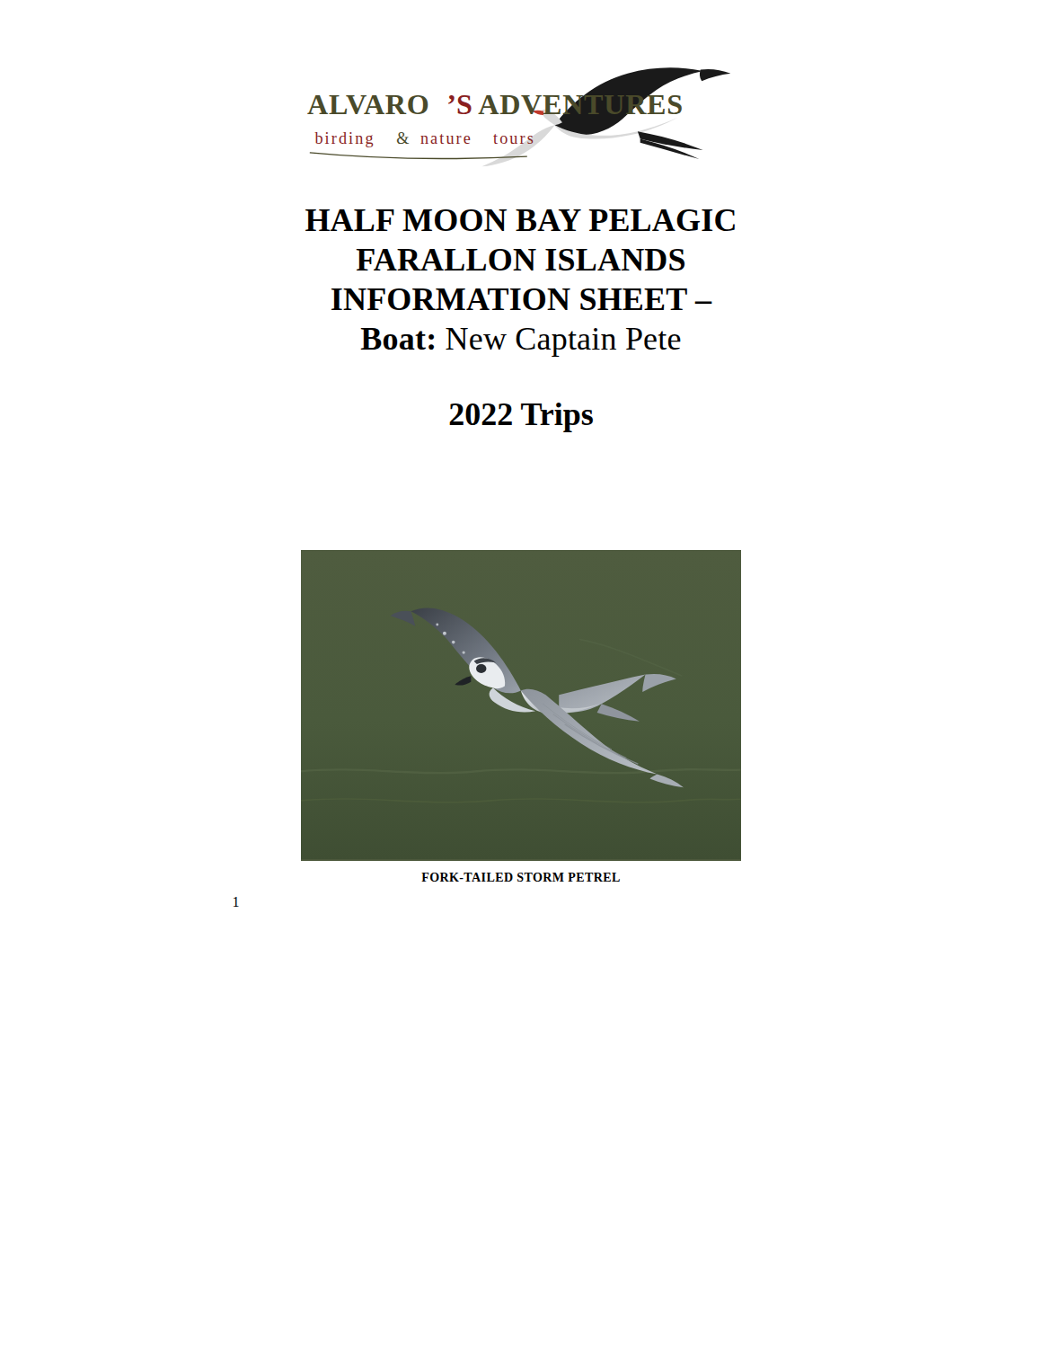ALVARO ’S ADVENTURES birding & nature tours
HALF MOON BAY PELAGIC
FARALLON ISLANDS
INFORMATION SHEET –
Boat: New Captain Pete
2022 Trips
FORK-TAILED STORM PETREL
1